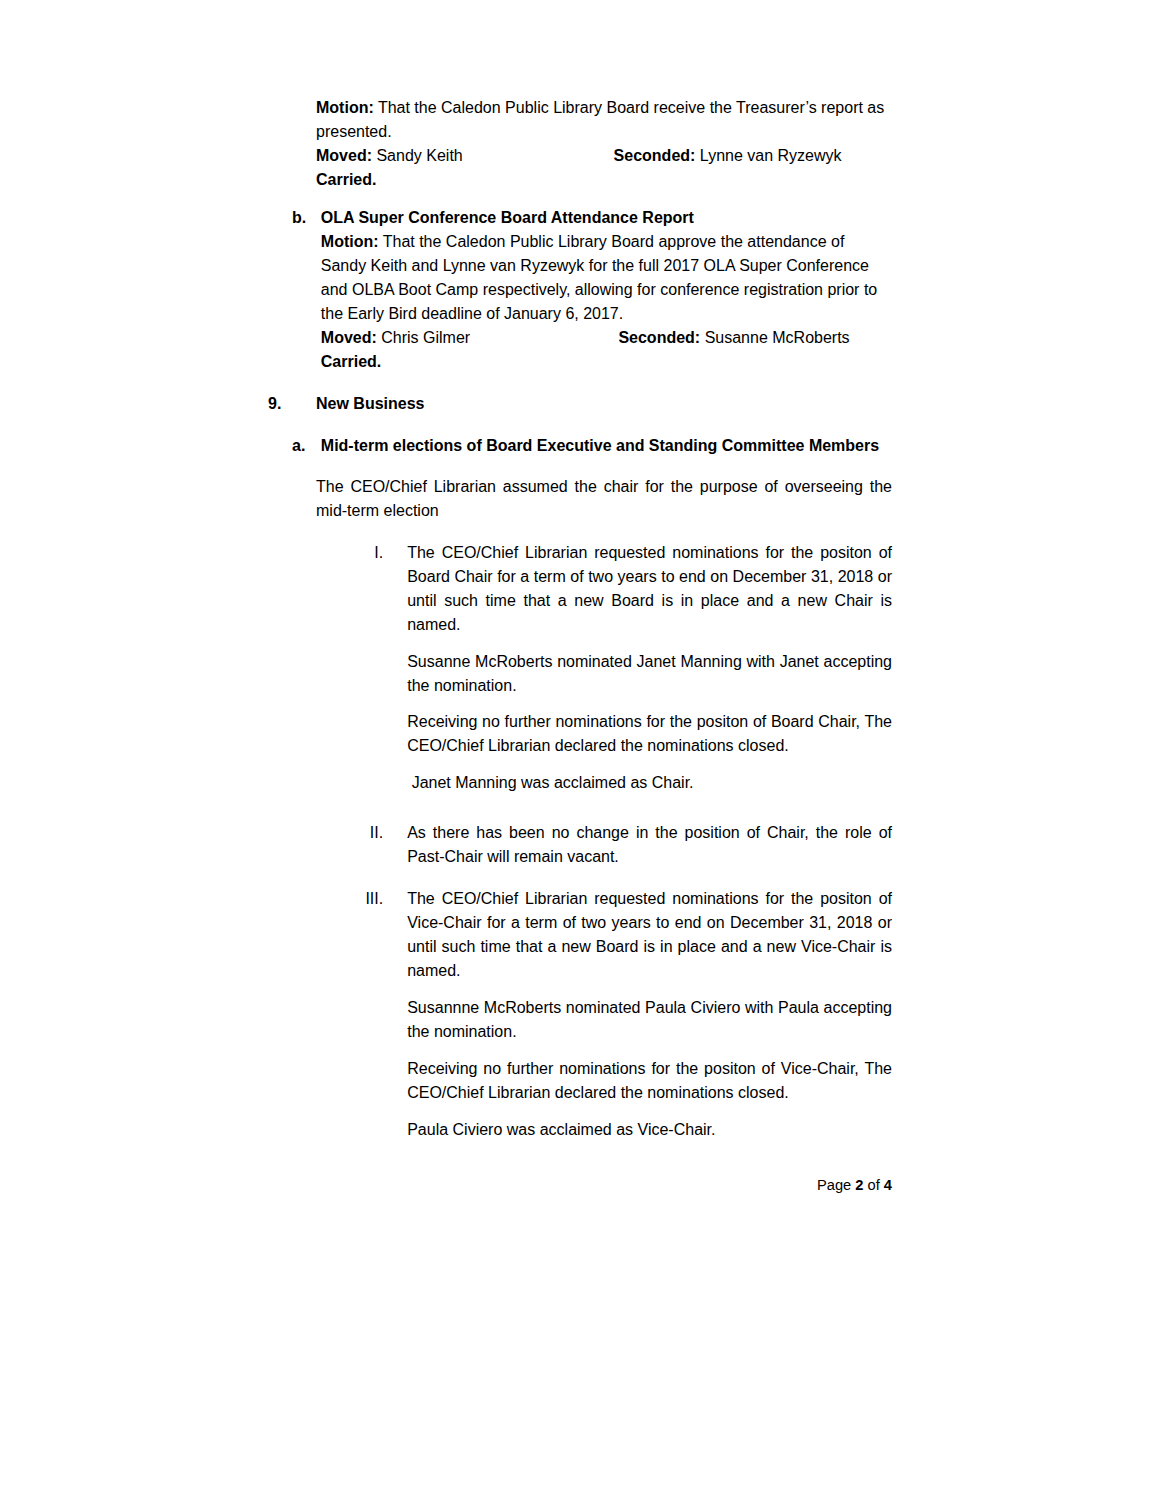Motion: That the Caledon Public Library Board receive the Treasurer’s report as presented.
Moved: Sandy Keith Seconded: Lynne van Ryzewyk
Carried.
b.
OLA Super Conference Board Attendance Report
Motion: That the Caledon Public Library Board approve the attendance of Sandy Keith and Lynne van Ryzewyk for the full 2017 OLA Super Conference and OLBA Boot Camp respectively, allowing for conference registration prior to the Early Bird deadline of January 6, 2017.
Moved: Chris Gilmer Seconded: Susanne McRoberts
Carried.
9. New Business
a.
Mid-term elections of Board Executive and Standing Committee Members
The CEO/Chief Librarian assumed the chair for the purpose of overseeing the mid-term election
I.
The CEO/Chief Librarian requested nominations for the positon of Board Chair for a term of two years to end on December 31, 2018 or until such time that a new Board is in place and a new Chair is named.
Susanne McRoberts nominated Janet Manning with Janet accepting the nomination.
Receiving no further nominations for the positon of Board Chair, The CEO/Chief Librarian declared the nominations closed.
Janet Manning was acclaimed as Chair.
II.
As there has been no change in the position of Chair, the role of Past-Chair will remain vacant.
III.
The CEO/Chief Librarian requested nominations for the positon of Vice-Chair for a term of two years to end on December 31, 2018 or until such time that a new Board is in place and a new Vice-Chair is named.
Susannne McRoberts nominated Paula Civiero with Paula accepting the nomination.
Receiving no further nominations for the positon of Vice-Chair, The CEO/Chief Librarian declared the nominations closed.
Paula Civiero was acclaimed as Vice-Chair.
Page 2 of 4